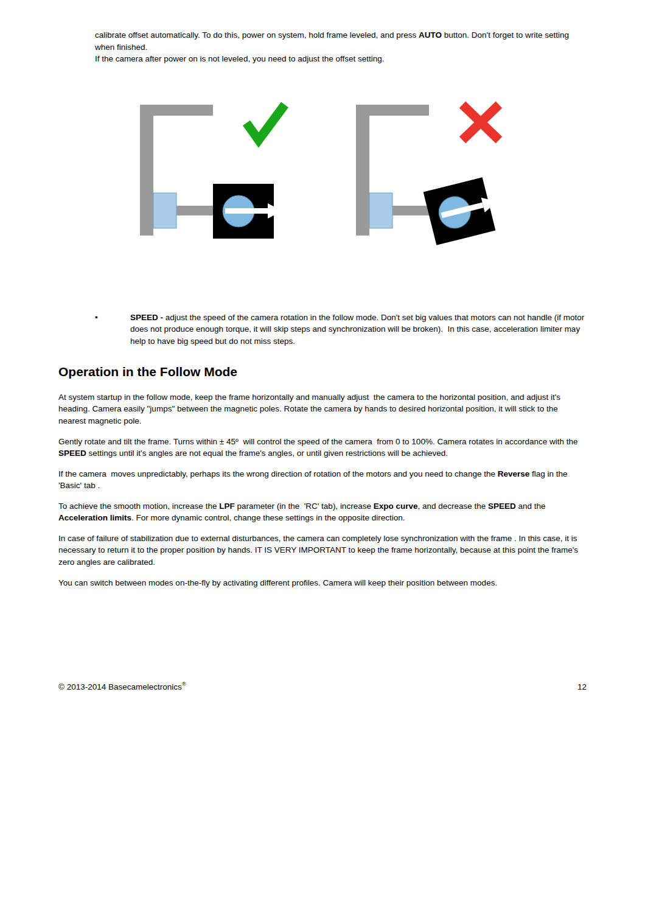calibrate offset automatically. To do this, power on system, hold frame leveled, and press AUTO button. Don't forget to write setting when finished.
If the camera after power on is not leveled, you need to adjust the offset setting.
SPEED - adjust the speed of the camera rotation in the follow mode. Don't set big values that motors can not handle (if motor does not produce enough torque, it will skip steps and synchronization will be broken). In this case, acceleration limiter may help to have big speed but do not miss steps.
Operation in the Follow Mode
At system startup in the follow mode, keep the frame horizontally and manually adjust the camera to the horizontal position, and adjust it's heading. Camera easily "jumps" between the magnetic poles. Rotate the camera by hands to desired horizontal position, it will stick to the nearest magnetic pole.
Gently rotate and tilt the frame. Turns within ± 45º will control the speed of the camera from 0 to 100%. Camera rotates in accordance with the SPEED settings until it's angles are not equal the frame's angles, or until given restrictions will be achieved.
If the camera moves unpredictably, perhaps its the wrong direction of rotation of the motors and you need to change the Reverse flag in the 'Basic' tab .
To achieve the smooth motion, increase the LPF parameter (in the 'RC' tab), increase Expo curve, and decrease the SPEED and the Acceleration limits. For more dynamic control, change these settings in the opposite direction.
In case of failure of stabilization due to external disturbances, the camera can completely lose synchronization with the frame . In this case, it is necessary to return it to the proper position by hands. IT IS VERY IMPORTANT to keep the frame horizontally, because at this point the frame's zero angles are calibrated.
You can switch between modes on-the-fly by activating different profiles. Camera will keep their position between modes.
© 2013-2014 Basecamelectronics® 12